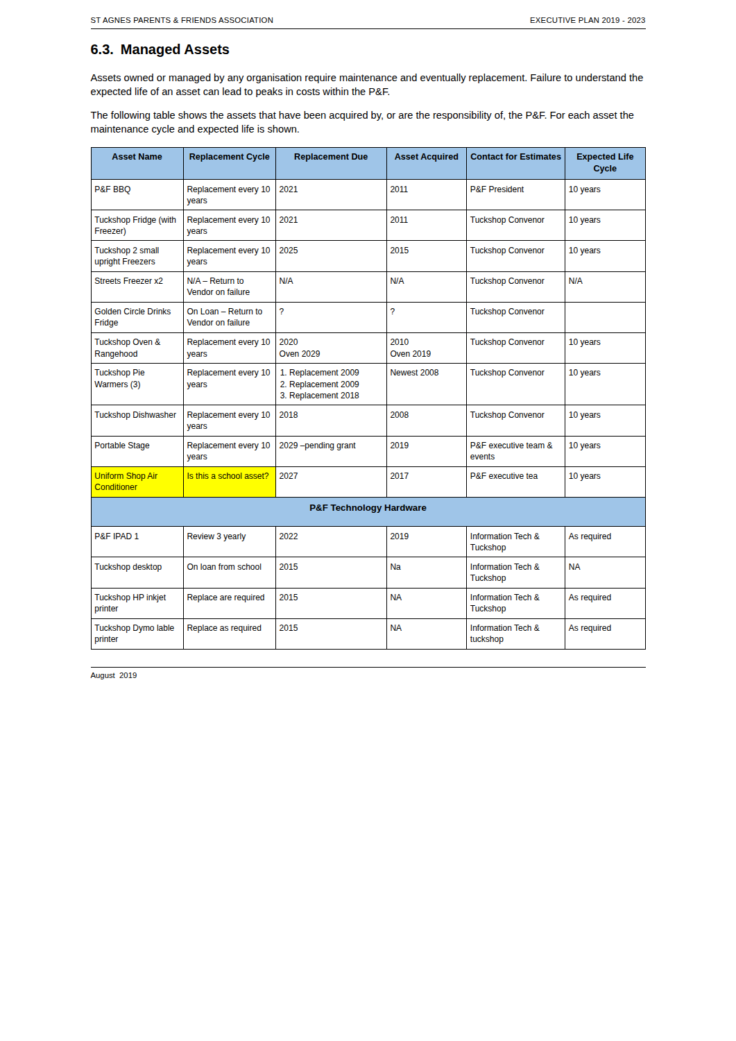St Agnes Parents & Friends Association Executive Plan 2019 - 2023
6.3. Managed Assets
Assets owned or managed by any organisation require maintenance and eventually replacement. Failure to understand the expected life of an asset can lead to peaks in costs within the P&F.
The following table shows the assets that have been acquired by, or are the responsibility of, the P&F. For each asset the maintenance cycle and expected life is shown.
Managed assets, replacement cycles and expected life
| Asset Name | Replacement Cycle | Replacement Due | Asset Acquired | Contact for Estimates | Expected Life Cycle |
| --- | --- | --- | --- | --- | --- |
| P&F BBQ | Replacement every 10 years | 2021 | 2011 | P&F President | 10 years |
| Tuckshop Fridge (with Freezer) | Replacement every 10 years | 2021 | 2011 | Tuckshop Convenor | 10 years |
| Tuckshop 2 small upright Freezers | Replacement every 10 years | 2025 | 2015 | Tuckshop Convenor | 10 years |
| Streets Freezer x2 | N/A – Return to Vendor on failure | N/A | N/A | Tuckshop Convenor | N/A |
| Golden Circle Drinks Fridge | On Loan – Return to Vendor on failure | ? | ? | Tuckshop Convenor | |
| Tuckshop Oven & Rangehood | Replacement every 10 years | 2020 Oven 2029 | 2010 Oven 2019 | Tuckshop Convenor | 10 years |
| Tuckshop Pie Warmers (3) | Replacement every 10 years | Replacement 2009 Replacement 2009 Replacement 2018 | Newest 2008 | Tuckshop Convenor | 10 years |
| Tuckshop Dishwasher | Replacement every 10 years | 2018 | 2008 | Tuckshop Convenor | 10 years |
| Portable Stage | Replacement every 10 years | 2029 –pending grant | 2019 | P&F executive team & events | 10 years |
| Uniform Shop Air Conditioner | Is this a school asset? | 2027 | 2017 | P&F executive tea | 10 years |
| P&F Technology Hardware |
| P&F IPAD 1 | Review 3 yearly | 2022 | 2019 | Information Tech & Tuckshop | As required |
| Tuckshop desktop | On loan from school | 2015 | Na | Information Tech & Tuckshop | NA |
| Tuckshop HP inkjet printer | Replace are required | 2015 | NA | Information Tech & Tuckshop | As required |
| Tuckshop Dymo lable printer | Replace as required | 2015 | NA | Information Tech & tuckshop | As required |
August 2019